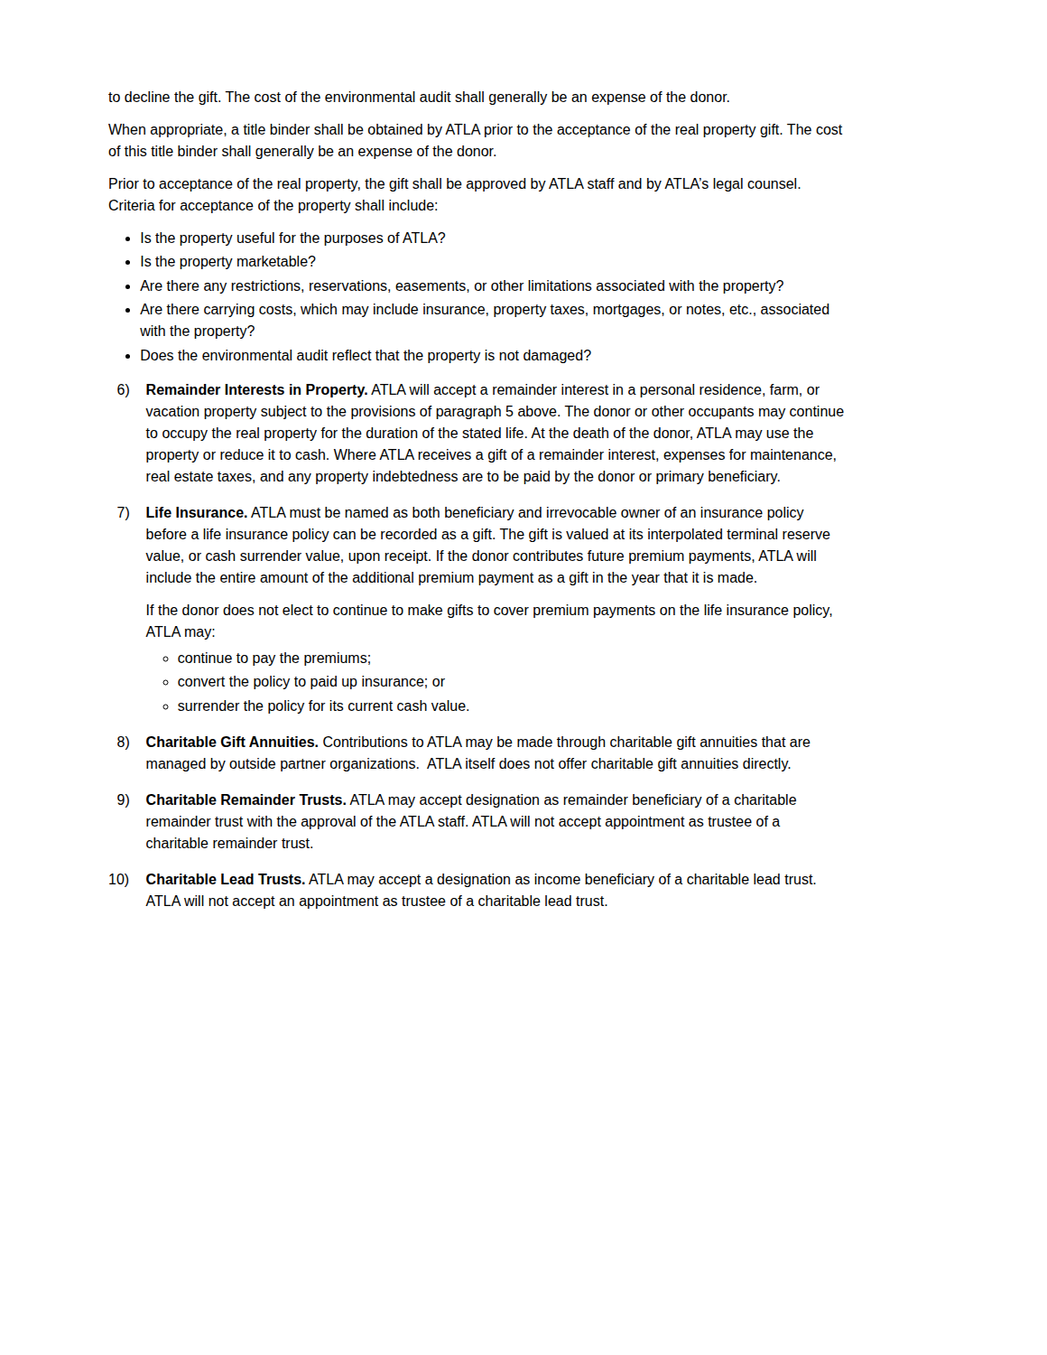to decline the gift. The cost of the environmental audit shall generally be an expense of the donor.
When appropriate, a title binder shall be obtained by ATLA prior to the acceptance of the real property gift. The cost of this title binder shall generally be an expense of the donor.
Prior to acceptance of the real property, the gift shall be approved by ATLA staff and by ATLA’s legal counsel. Criteria for acceptance of the property shall include:
Is the property useful for the purposes of ATLA?
Is the property marketable?
Are there any restrictions, reservations, easements, or other limitations associated with the property?
Are there carrying costs, which may include insurance, property taxes, mortgages, or notes, etc., associated with the property?
Does the environmental audit reflect that the property is not damaged?
Remainder Interests in Property. ATLA will accept a remainder interest in a personal residence, farm, or vacation property subject to the provisions of paragraph 5 above. The donor or other occupants may continue to occupy the real property for the duration of the stated life. At the death of the donor, ATLA may use the property or reduce it to cash. Where ATLA receives a gift of a remainder interest, expenses for maintenance, real estate taxes, and any property indebtedness are to be paid by the donor or primary beneficiary.
Life Insurance. ATLA must be named as both beneficiary and irrevocable owner of an insurance policy before a life insurance policy can be recorded as a gift. The gift is valued at its interpolated terminal reserve value, or cash surrender value, upon receipt. If the donor contributes future premium payments, ATLA will include the entire amount of the additional premium payment as a gift in the year that it is made.
If the donor does not elect to continue to make gifts to cover premium payments on the life insurance policy, ATLA may:
continue to pay the premiums;
convert the policy to paid up insurance; or
surrender the policy for its current cash value.
Charitable Gift Annuities. Contributions to ATLA may be made through charitable gift annuities that are managed by outside partner organizations. ATLA itself does not offer charitable gift annuities directly.
Charitable Remainder Trusts. ATLA may accept designation as remainder beneficiary of a charitable remainder trust with the approval of the ATLA staff. ATLA will not accept appointment as trustee of a charitable remainder trust.
Charitable Lead Trusts. ATLA may accept a designation as income beneficiary of a charitable lead trust. ATLA will not accept an appointment as trustee of a charitable lead trust.